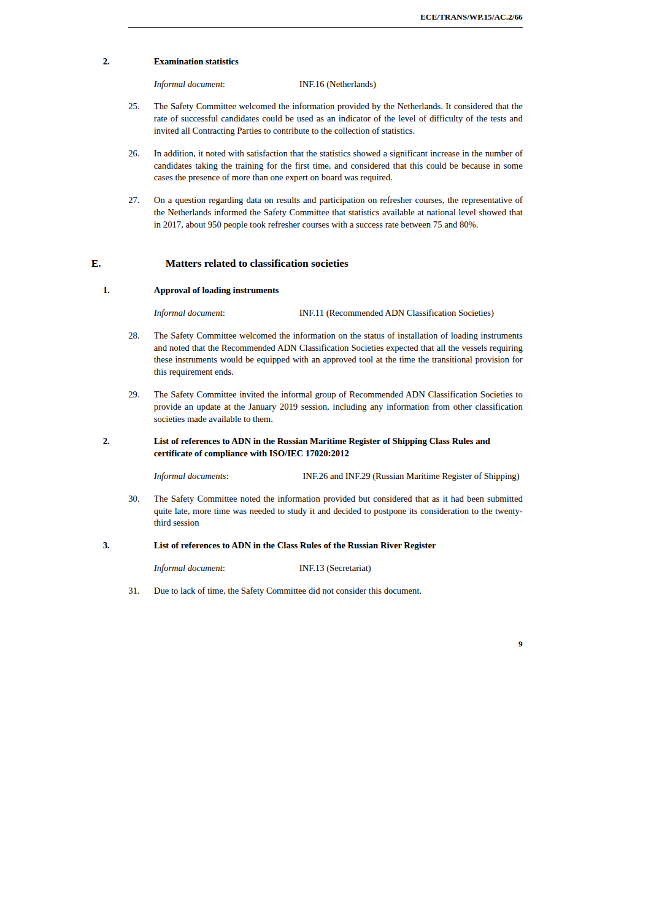ECE/TRANS/WP.15/AC.2/66
2. Examination statistics
Informal document:INF.16 (Netherlands)
25. The Safety Committee welcomed the information provided by the Netherlands. It considered that the rate of successful candidates could be used as an indicator of the level of difficulty of the tests and invited all Contracting Parties to contribute to the collection of statistics.
26. In addition, it noted with satisfaction that the statistics showed a significant increase in the number of candidates taking the training for the first time, and considered that this could be because in some cases the presence of more than one expert on board was required.
27. On a question regarding data on results and participation on refresher courses, the representative of the Netherlands informed the Safety Committee that statistics available at national level showed that in 2017, about 950 people took refresher courses with a success rate between 75 and 80%.
E. Matters related to classification societies
1. Approval of loading instruments
Informal document:INF.11 (Recommended ADN Classification Societies)
28. The Safety Committee welcomed the information on the status of installation of loading instruments and noted that the Recommended ADN Classification Societies expected that all the vessels requiring these instruments would be equipped with an approved tool at the time the transitional provision for this requirement ends.
29. The Safety Committee invited the informal group of Recommended ADN Classification Societies to provide an update at the January 2019 session, including any information from other classification societies made available to them.
2. List of references to ADN in the Russian Maritime Register of Shipping Class Rules and certificate of compliance with ISO/IEC 17020:2012
Informal documents:INF.26 and INF.29 (Russian Maritime Register of Shipping)
30. The Safety Committee noted the information provided but considered that as it had been submitted quite late, more time was needed to study it and decided to postpone its consideration to the twenty-third session
3. List of references to ADN in the Class Rules of the Russian River Register
Informal document:INF.13 (Secretariat)
31. Due to lack of time, the Safety Committee did not consider this document.
9